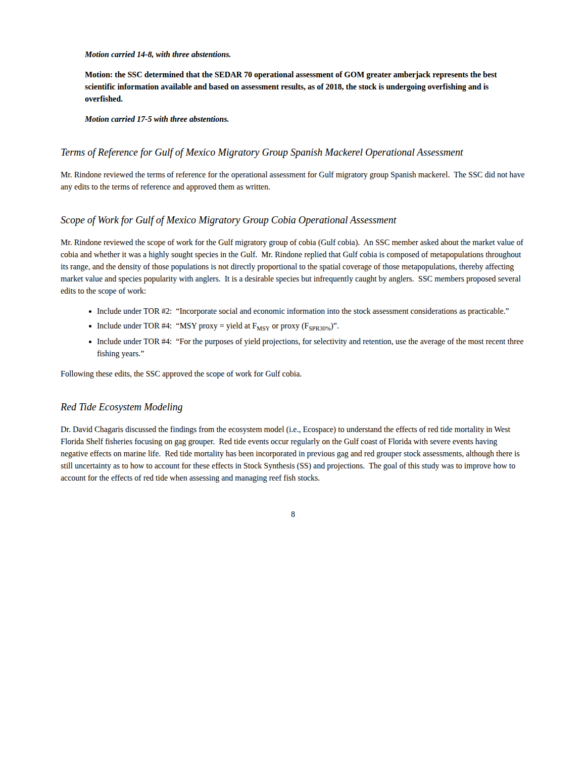Motion carried 14-8, with three abstentions.
Motion: the SSC determined that the SEDAR 70 operational assessment of GOM greater amberjack represents the best scientific information available and based on assessment results, as of 2018, the stock is undergoing overfishing and is overfished.
Motion carried 17-5 with three abstentions.
Terms of Reference for Gulf of Mexico Migratory Group Spanish Mackerel Operational Assessment
Mr. Rindone reviewed the terms of reference for the operational assessment for Gulf migratory group Spanish mackerel. The SSC did not have any edits to the terms of reference and approved them as written.
Scope of Work for Gulf of Mexico Migratory Group Cobia Operational Assessment
Mr. Rindone reviewed the scope of work for the Gulf migratory group of cobia (Gulf cobia). An SSC member asked about the market value of cobia and whether it was a highly sought species in the Gulf. Mr. Rindone replied that Gulf cobia is composed of metapopulations throughout its range, and the density of those populations is not directly proportional to the spatial coverage of those metapopulations, thereby affecting market value and species popularity with anglers. It is a desirable species but infrequently caught by anglers. SSC members proposed several edits to the scope of work:
Include under TOR #2: “Incorporate social and economic information into the stock assessment considerations as practicable.”
Include under TOR #4: “MSY proxy = yield at FMSY or proxy (FSPR30%)”.
Include under TOR #4: “For the purposes of yield projections, for selectivity and retention, use the average of the most recent three fishing years.”
Following these edits, the SSC approved the scope of work for Gulf cobia.
Red Tide Ecosystem Modeling
Dr. David Chagaris discussed the findings from the ecosystem model (i.e., Ecospace) to understand the effects of red tide mortality in West Florida Shelf fisheries focusing on gag grouper. Red tide events occur regularly on the Gulf coast of Florida with severe events having negative effects on marine life. Red tide mortality has been incorporated in previous gag and red grouper stock assessments, although there is still uncertainty as to how to account for these effects in Stock Synthesis (SS) and projections. The goal of this study was to improve how to account for the effects of red tide when assessing and managing reef fish stocks.
8